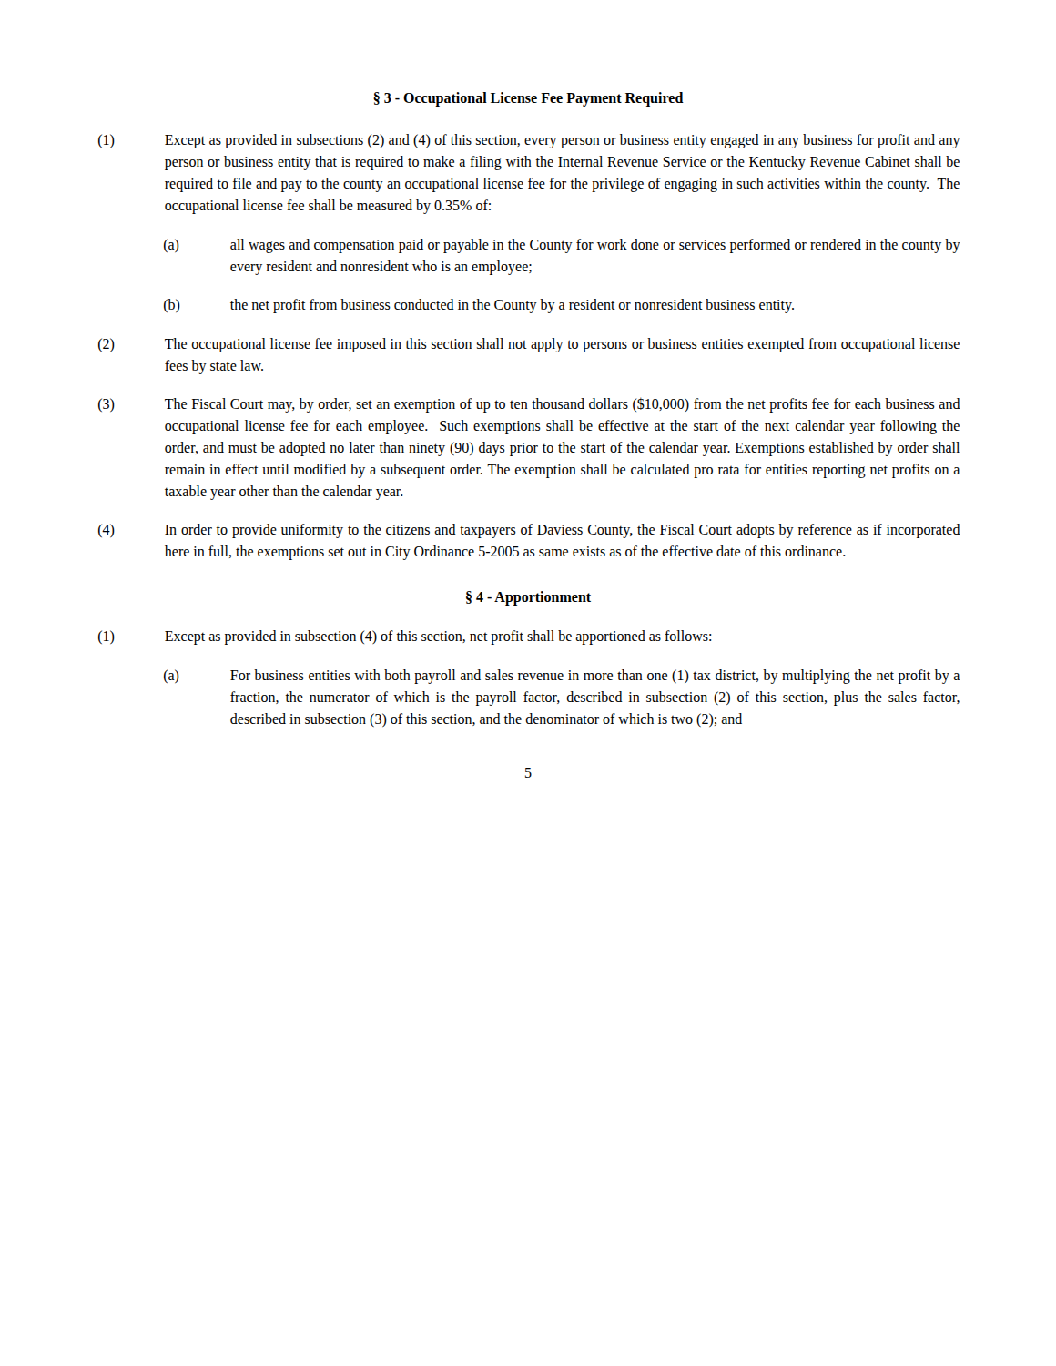§ 3 - Occupational License Fee Payment Required
(1)
Except as provided in subsections (2) and (4) of this section, every person or business entity engaged in any business for profit and any person or business entity that is required to make a filing with the Internal Revenue Service or the Kentucky Revenue Cabinet shall be required to file and pay to the county an occupational license fee for the privilege of engaging in such activities within the county. The occupational license fee shall be measured by 0.35% of:
(a)
all wages and compensation paid or payable in the County for work done or services performed or rendered in the county by every resident and nonresident who is an employee;
(b)
the net profit from business conducted in the County by a resident or nonresident business entity.
(2)
The occupational license fee imposed in this section shall not apply to persons or business entities exempted from occupational license fees by state law.
(3)
The Fiscal Court may, by order, set an exemption of up to ten thousand dollars ($10,000) from the net profits fee for each business and occupational license fee for each employee. Such exemptions shall be effective at the start of the next calendar year following the order, and must be adopted no later than ninety (90) days prior to the start of the calendar year. Exemptions established by order shall remain in effect until modified by a subsequent order. The exemption shall be calculated pro rata for entities reporting net profits on a taxable year other than the calendar year.
(4)
In order to provide uniformity to the citizens and taxpayers of Daviess County, the Fiscal Court adopts by reference as if incorporated here in full, the exemptions set out in City Ordinance 5-2005 as same exists as of the effective date of this ordinance.
§ 4 - Apportionment
(1)
Except as provided in subsection (4) of this section, net profit shall be apportioned as follows:
(a)
For business entities with both payroll and sales revenue in more than one (1) tax district, by multiplying the net profit by a fraction, the numerator of which is the payroll factor, described in subsection (2) of this section, plus the sales factor, described in subsection (3) of this section, and the denominator of which is two (2); and
5